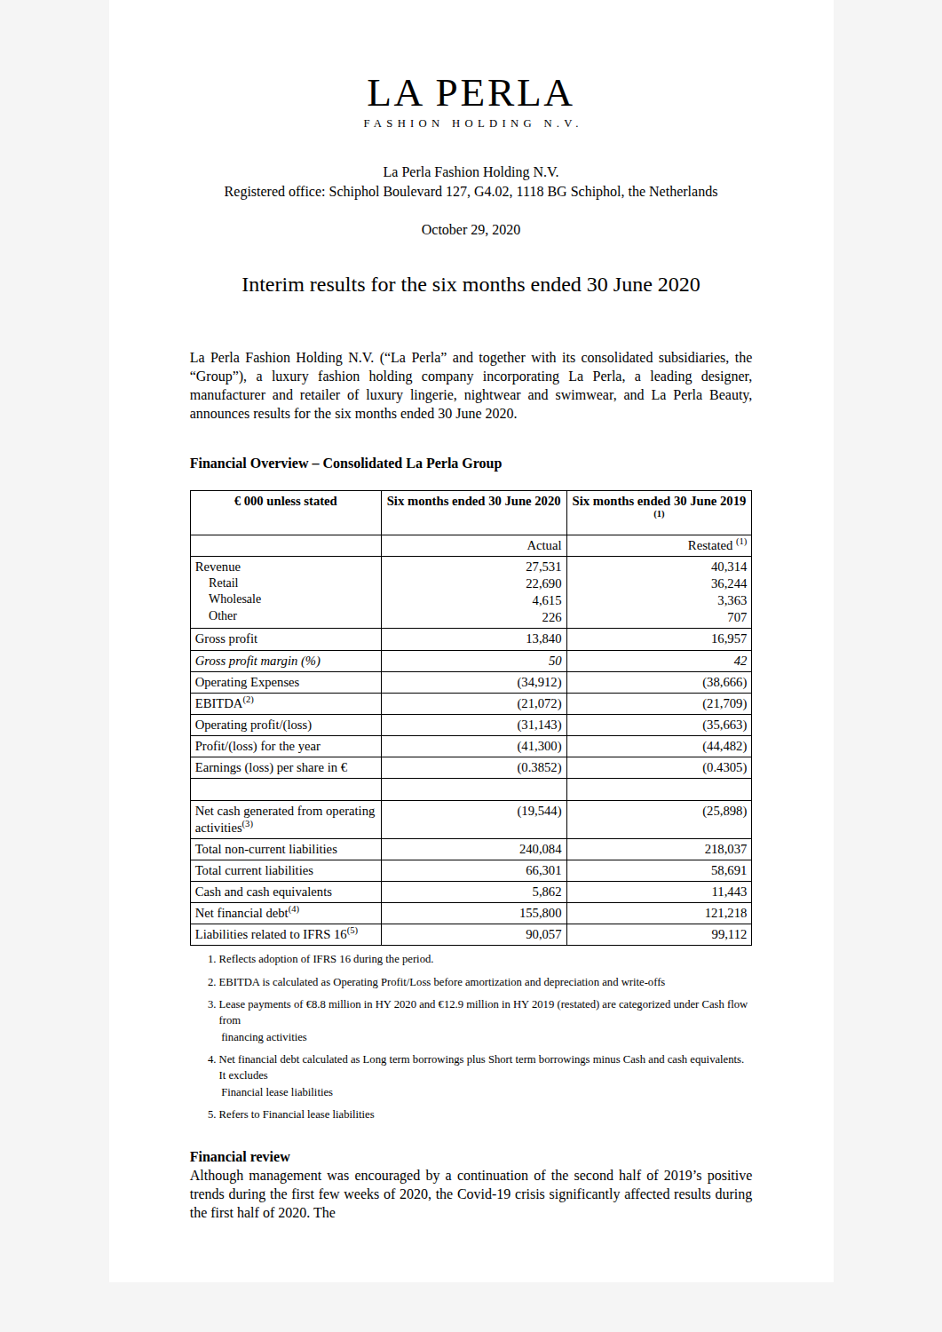LA PERLA
FASHION HOLDING N.V.
La Perla Fashion Holding N.V.
Registered office: Schiphol Boulevard 127, G4.02, 1118 BG Schiphol, the Netherlands
October 29, 2020
Interim results for the six months ended 30 June 2020
La Perla Fashion Holding N.V. (“La Perla” and together with its consolidated subsidiaries, the “Group”), a luxury fashion holding company incorporating La Perla, a leading designer, manufacturer and retailer of luxury lingerie, nightwear and swimwear, and La Perla Beauty, announces results for the six months ended 30 June 2020.
Financial Overview – Consolidated La Perla Group
| € 000 unless stated | Six months ended 30 June 2020 | Six months ended 30 June 2019 (1) |
| --- | --- | --- |
| | Actual | Restated (1) |
| Revenue Retail Wholesale Other | 27,531 22,690 4,615 226 | 40,314 36,244 3,363 707 |
| Gross profit | 13,840 | 16,957 |
| Gross profit margin (%) | 50 | 42 |
| Operating Expenses | (34,912) | (38,666) |
| EBITDA (2) | (21,072) | (21,709) |
| Operating profit/(loss) | (31,143) | (35,663) |
| Profit/(loss) for the year | (41,300) | (44,482) |
| Earnings (loss) per share in € | (0.3852) | (0.4305) |
| Net cash generated from operating activities (3) | (19,544) | (25,898) |
| Total non-current liabilities | 240,084 | 218,037 |
| Total current liabilities | 66,301 | 58,691 |
| Cash and cash equivalents | 5,862 | 11,443 |
| Net financial debt (4) | 155,800 | 121,218 |
| Liabilities related to IFRS 16 (5) | 90,057 | 99,112 |
Reflects adoption of IFRS 16 during the period.
EBITDA is calculated as Operating Profit/Loss before amortization and depreciation and write-offs
Lease payments of €8.8 million in HY 2020 and €12.9 million in HY 2019 (restated) are categorized under Cash flow from financing activities
Net financial debt calculated as Long term borrowings plus Short term borrowings minus Cash and cash equivalents. It excludes Financial lease liabilities
Refers to Financial lease liabilities
Financial review
Although management was encouraged by a continuation of the second half of 2019’s positive trends during the first few weeks of 2020, the Covid-19 crisis significantly affected results during the first half of 2020. The